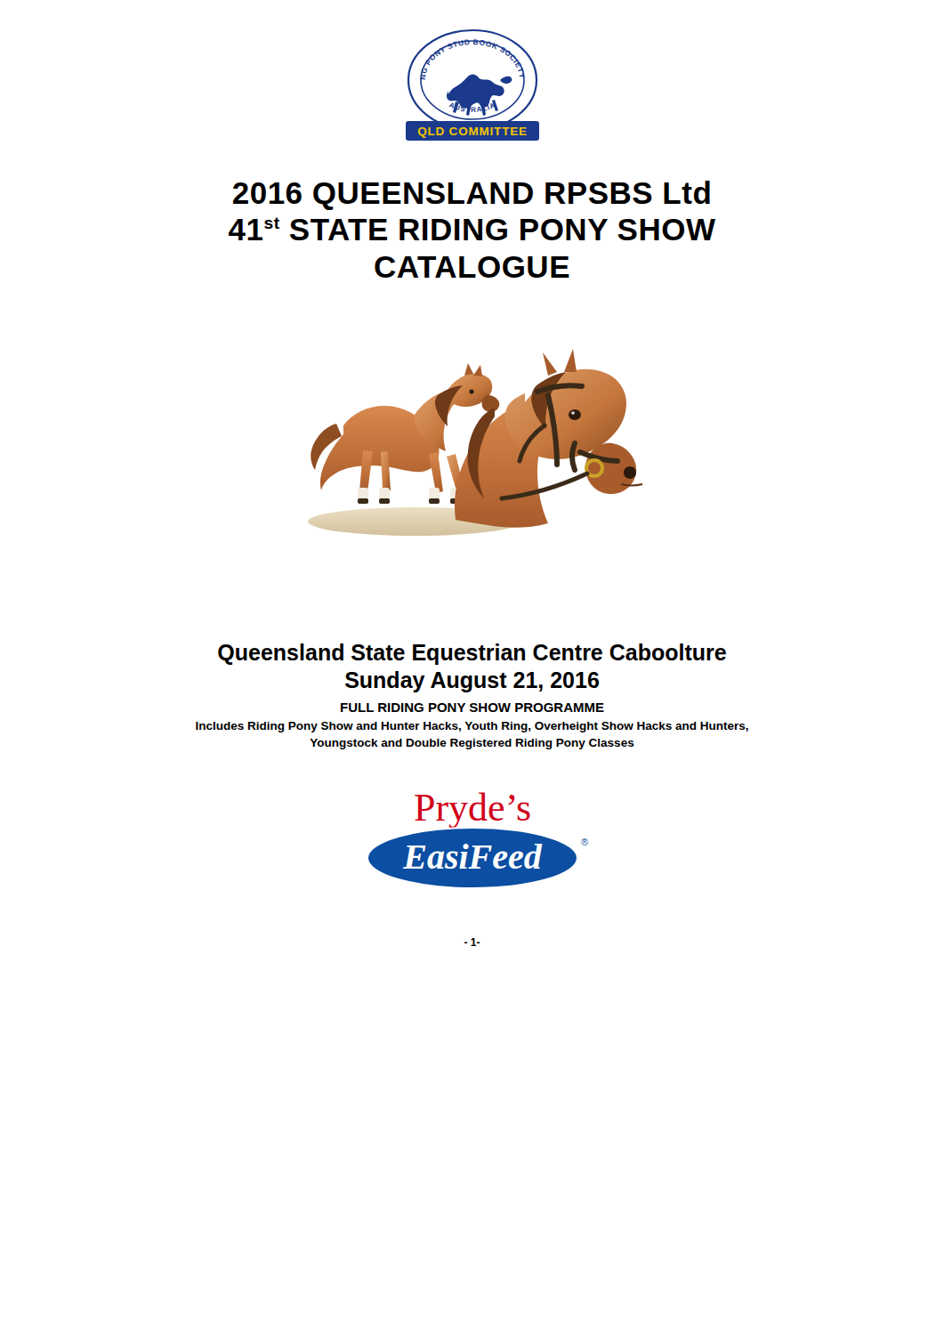RIDING PONY STUD BOOK SOCIETY LTD AUSTRALIA QLD COMMITTEE
2016 QUEENSLAND RPSBS Ltd
41st STATE RIDING PONY SHOW
CATALOGUE
Queensland State Equestrian Centre Caboolture
Sunday August 21, 2016
FULL RIDING PONY SHOW PROGRAMME
Includes Riding Pony Show and Hunter Hacks, Youth Ring, Overheight Show Hacks and Hunters, Youngstock and Double Registered Riding Pony Classes
Pryde’s EasiFeed ®
- 1-